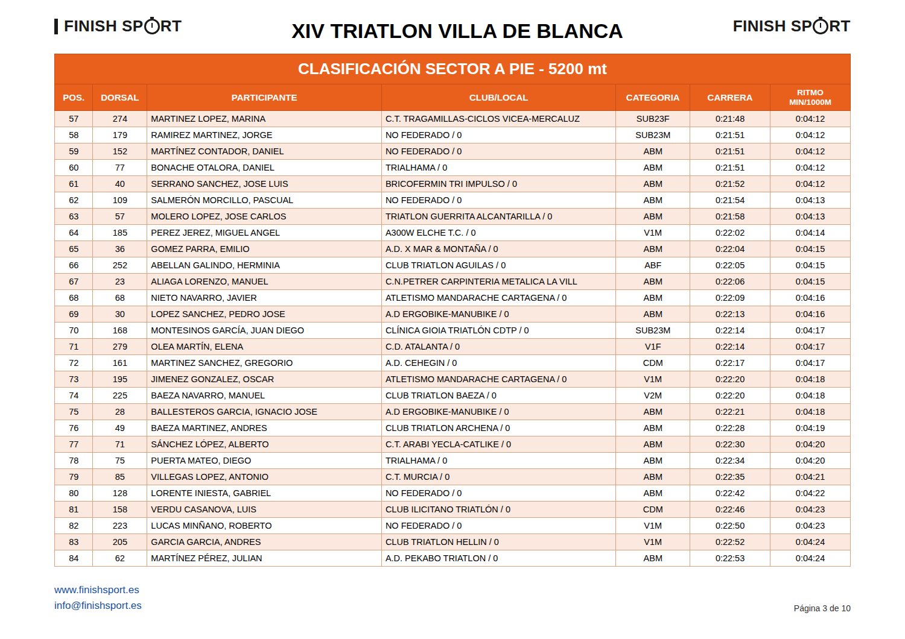FINISH SP RT
XIV TRIATLON VILLA DE BLANCA
FINISH SP RT
CLASIFICACIÓN SECTOR A PIE - 5200 mt
| POS. | DORSAL | PARTICIPANTE | CLUB/LOCAL | CATEGORIA | CARRERA | RITMO MIN/1000M |
| --- | --- | --- | --- | --- | --- | --- |
| 57 | 274 | MARTINEZ LOPEZ, MARINA | C.T. TRAGAMILLAS-CICLOS VICEA-MERCALUZ | SUB23F | 0:21:48 | 0:04:12 |
| 58 | 179 | RAMIREZ MARTINEZ, JORGE | NO FEDERADO / 0 | SUB23M | 0:21:51 | 0:04:12 |
| 59 | 152 | MARTÍNEZ CONTADOR, DANIEL | NO FEDERADO / 0 | ABM | 0:21:51 | 0:04:12 |
| 60 | 77 | BONACHE OTALORA, DANIEL | TRIALHAMA / 0 | ABM | 0:21:51 | 0:04:12 |
| 61 | 40 | SERRANO SANCHEZ, JOSE LUIS | BRICOFERMIN TRI IMPULSO / 0 | ABM | 0:21:52 | 0:04:12 |
| 62 | 109 | SALMERÓN MORCILLO, PASCUAL | NO FEDERADO / 0 | ABM | 0:21:54 | 0:04:13 |
| 63 | 57 | MOLERO LOPEZ, JOSE CARLOS | TRIATLON GUERRITA ALCANTARILLA / 0 | ABM | 0:21:58 | 0:04:13 |
| 64 | 185 | PEREZ JEREZ, MIGUEL ANGEL | A300W ELCHE T.C. / 0 | V1M | 0:22:02 | 0:04:14 |
| 65 | 36 | GOMEZ PARRA, EMILIO | A.D. X MAR & MONTAÑA / 0 | ABM | 0:22:04 | 0:04:15 |
| 66 | 252 | ABELLAN GALINDO, HERMINIA | CLUB TRIATLON AGUILAS / 0 | ABF | 0:22:05 | 0:04:15 |
| 67 | 23 | ALIAGA LORENZO, MANUEL | C.N.PETRER CARPINTERIA METALICA LA VILL | ABM | 0:22:06 | 0:04:15 |
| 68 | 68 | NIETO NAVARRO, JAVIER | ATLETISMO MANDARACHE CARTAGENA / 0 | ABM | 0:22:09 | 0:04:16 |
| 69 | 30 | LOPEZ SANCHEZ, PEDRO JOSE | A.D ERGOBIKE-MANUBIKE / 0 | ABM | 0:22:13 | 0:04:16 |
| 70 | 168 | MONTESINOS GARCÍA, JUAN DIEGO | CLÍNICA GIOIA TRIATLÓN CDTP / 0 | SUB23M | 0:22:14 | 0:04:17 |
| 71 | 279 | OLEA MARTÍN, ELENA | C.D. ATALANTA / 0 | V1F | 0:22:14 | 0:04:17 |
| 72 | 161 | MARTINEZ SANCHEZ, GREGORIO | A.D. CEHEGIN / 0 | CDM | 0:22:17 | 0:04:17 |
| 73 | 195 | JIMENEZ GONZALEZ, OSCAR | ATLETISMO MANDARACHE CARTAGENA / 0 | V1M | 0:22:20 | 0:04:18 |
| 74 | 225 | BAEZA NAVARRO, MANUEL | CLUB TRIATLON BAEZA / 0 | V2M | 0:22:20 | 0:04:18 |
| 75 | 28 | BALLESTEROS GARCIA, IGNACIO JOSE | A.D ERGOBIKE-MANUBIKE / 0 | ABM | 0:22:21 | 0:04:18 |
| 76 | 49 | BAEZA MARTINEZ, ANDRES | CLUB TRIATLON ARCHENA / 0 | ABM | 0:22:28 | 0:04:19 |
| 77 | 71 | SÁNCHEZ LÓPEZ, ALBERTO | C.T. ARABI YECLA-CATLIKE / 0 | ABM | 0:22:30 | 0:04:20 |
| 78 | 75 | PUERTA MATEO, DIEGO | TRIALHAMA / 0 | ABM | 0:22:34 | 0:04:20 |
| 79 | 85 | VILLEGAS LOPEZ, ANTONIO | C.T. MURCIA / 0 | ABM | 0:22:35 | 0:04:21 |
| 80 | 128 | LORENTE INIESTA, GABRIEL | NO FEDERADO / 0 | ABM | 0:22:42 | 0:04:22 |
| 81 | 158 | VERDU CASANOVA, LUIS | CLUB ILICITANO TRIATLÓN / 0 | CDM | 0:22:46 | 0:04:23 |
| 82 | 223 | LUCAS MINÑANO, ROBERTO | NO FEDERADO / 0 | V1M | 0:22:50 | 0:04:23 |
| 83 | 205 | GARCIA GARCIA, ANDRES | CLUB TRIATLON HELLIN / 0 | V1M | 0:22:52 | 0:04:24 |
| 84 | 62 | MARTÍNEZ PÉREZ, JULIAN | A.D. PEKABO TRIATLON / 0 | ABM | 0:22:53 | 0:04:24 |
www.finishsport.es
info@finishsport.es
Página 3 de 10